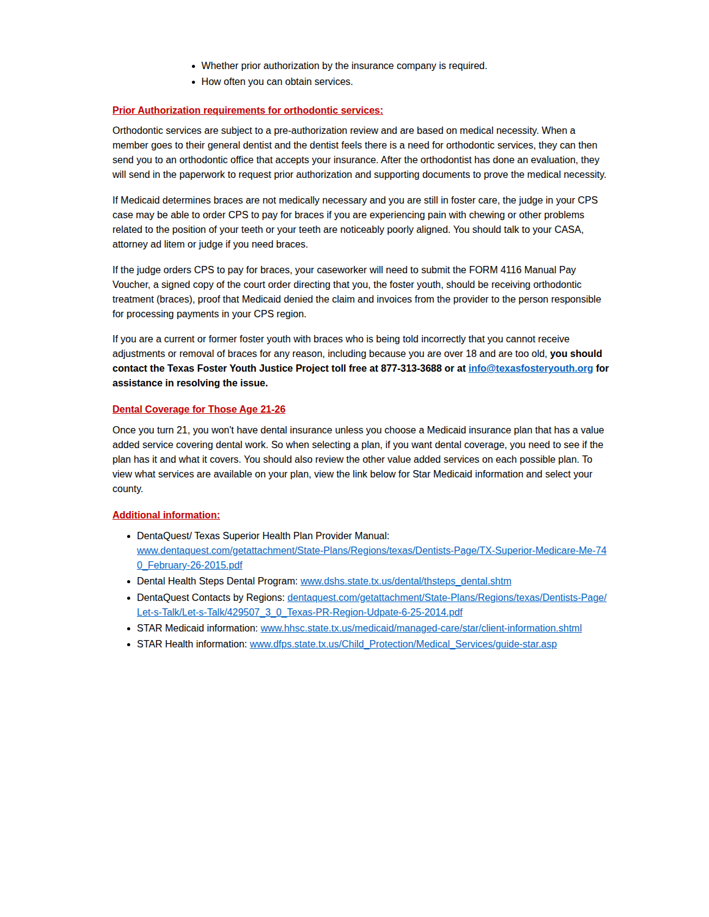Whether prior authorization by the insurance company is required.
How often you can obtain services.
Prior Authorization requirements for orthodontic services:
Orthodontic services are subject to a pre-authorization review and are based on medical necessity. When a member goes to their general dentist and the dentist feels there is a need for orthodontic services, they can then send you to an orthodontic office that accepts your insurance. After the orthodontist has done an evaluation, they will send in the paperwork to request prior authorization and supporting documents to prove the medical necessity.
If Medicaid determines braces are not medically necessary and you are still in foster care, the judge in your CPS case may be able to order CPS to pay for braces if you are experiencing pain with chewing or other problems related to the position of your teeth or your teeth are noticeably poorly aligned. You should talk to your CASA, attorney ad litem or judge if you need braces.
If the judge orders CPS to pay for braces, your caseworker will need to submit the FORM 4116 Manual Pay Voucher, a signed copy of the court order directing that you, the foster youth, should be receiving orthodontic treatment (braces), proof that Medicaid denied the claim and invoices from the provider to the person responsible for processing payments in your CPS region.
If you are a current or former foster youth with braces who is being told incorrectly that you cannot receive adjustments or removal of braces for any reason, including because you are over 18 and are too old, you should contact the Texas Foster Youth Justice Project toll free at 877-313-3688 or at info@texasfosteryouth.org for assistance in resolving the issue.
Dental Coverage for Those Age 21-26
Once you turn 21, you won't have dental insurance unless you choose a Medicaid insurance plan that has a value added service covering dental work. So when selecting a plan, if you want dental coverage, you need to see if the plan has it and what it covers. You should also review the other value added services on each possible plan. To view what services are available on your plan, view the link below for Star Medicaid information and select your county.
Additional information:
DentaQuest/ Texas Superior Health Plan Provider Manual:
www.dentaquest.com/getattachment/State-Plans/Regions/texas/Dentists-Page/TX-Superior-Medicare-Me-740_February-26-2015.pdf
Dental Health Steps Dental Program: www.dshs.state.tx.us/dental/thsteps_dental.shtm
DentaQuest Contacts by Regions: dentaquest.com/getattachment/State-Plans/Regions/texas/Dentists-Page/Let-s-Talk/Let-s-Talk/429507_3_0_Texas-PR-Region-Udpate-6-25-2014.pdf
STAR Medicaid information: www.hhsc.state.tx.us/medicaid/managed-care/star/client-information.shtml
STAR Health information: www.dfps.state.tx.us/Child_Protection/Medical_Services/guide-star.asp